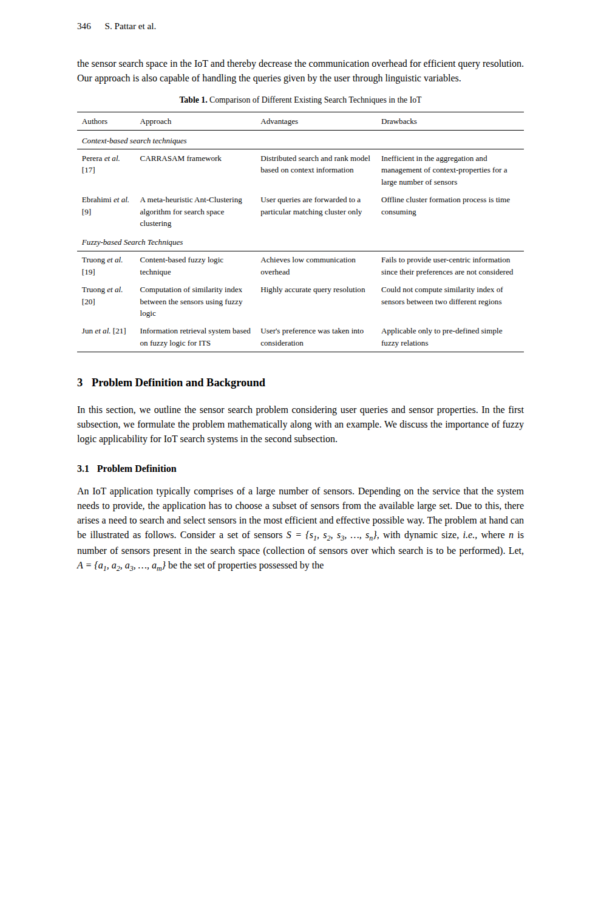346 S. Pattar et al.
the sensor search space in the IoT and thereby decrease the communication overhead for efficient query resolution. Our approach is also capable of handling the queries given by the user through linguistic variables.
Table 1. Comparison of Different Existing Search Techniques in the IoT
| Authors | Approach | Advantages | Drawbacks |
| --- | --- | --- | --- |
| Context-based search techniques |
| Perera et al. [ 17 ] | CARRASAM framework | Distributed search and rank model based on context information | Inefficient in the aggregation and management of context-properties for a large number of sensors |
| Ebrahimi et al. [ 9 ] | A meta-heuristic Ant-Clustering algorithm for search space clustering | User queries are forwarded to a particular matching cluster only | Offline cluster formation process is time consuming |
| Fuzzy-based Search Techniques |
| Truong et al. [ 19 ] | Content-based fuzzy logic technique | Achieves low communication overhead | Fails to provide user-centric information since their preferences are not considered |
| Truong et al. [ 20 ] | Computation of similarity index between the sensors using fuzzy logic | Highly accurate query resolution | Could not compute similarity index of sensors between two different regions |
| Jun et al. [ 21 ] | Information retrieval system based on fuzzy logic for ITS | User's preference was taken into consideration | Applicable only to pre-defined simple fuzzy relations |
3 Problem Definition and Background
In this section, we outline the sensor search problem considering user queries and sensor properties. In the first subsection, we formulate the problem mathematically along with an example. We discuss the importance of fuzzy logic applicability for IoT search systems in the second subsection.
3.1 Problem Definition
An IoT application typically comprises of a large number of sensors. Depending on the service that the system needs to provide, the application has to choose a subset of sensors from the available large set. Due to this, there arises a need to search and select sensors in the most efficient and effective possible way. The problem at hand can be illustrated as follows. Consider a set of sensors S = {s1, s2, s3, …, sn}, with dynamic size, i.e., where n is number of sensors present in the search space (collection of sensors over which search is to be performed). Let, A = {a1, a2, a3, …, am} be the set of properties possessed by the